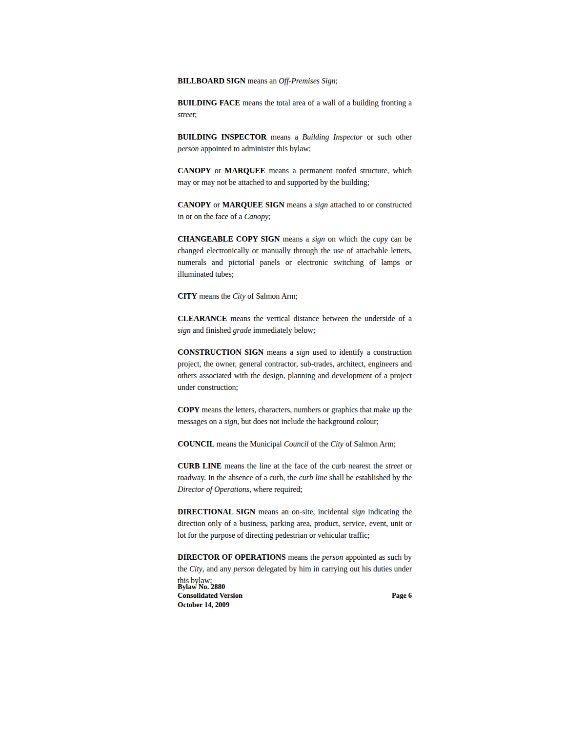BILLBOARD SIGN means an Off-Premises Sign;
BUILDING FACE means the total area of a wall of a building fronting a street;
BUILDING INSPECTOR means a Building Inspector or such other person appointed to administer this bylaw;
CANOPY or MARQUEE means a permanent roofed structure, which may or may not be attached to and supported by the building;
CANOPY or MARQUEE SIGN means a sign attached to or constructed in or on the face of a Canopy;
CHANGEABLE COPY SIGN means a sign on which the copy can be changed electronically or manually through the use of attachable letters, numerals and pictorial panels or electronic switching of lamps or illuminated tubes;
CITY means the City of Salmon Arm;
CLEARANCE means the vertical distance between the underside of a sign and finished grade immediately below;
CONSTRUCTION SIGN means a sign used to identify a construction project, the owner, general contractor, sub-trades, architect, engineers and others associated with the design, planning and development of a project under construction;
COPY means the letters, characters, numbers or graphics that make up the messages on a sign, but does not include the background colour;
COUNCIL means the Municipal Council of the City of Salmon Arm;
CURB LINE means the line at the face of the curb nearest the street or roadway. In the absence of a curb, the curb line shall be established by the Director of Operations, where required;
DIRECTIONAL SIGN means an on-site, incidental sign indicating the direction only of a business, parking area, product, service, event, unit or lot for the purpose of directing pedestrian or vehicular traffic;
DIRECTOR OF OPERATIONS means the person appointed as such by the City, and any person delegated by him in carrying out his duties under this bylaw;
Bylaw No. 2880
Consolidated Version
October 14, 2009
Page 6